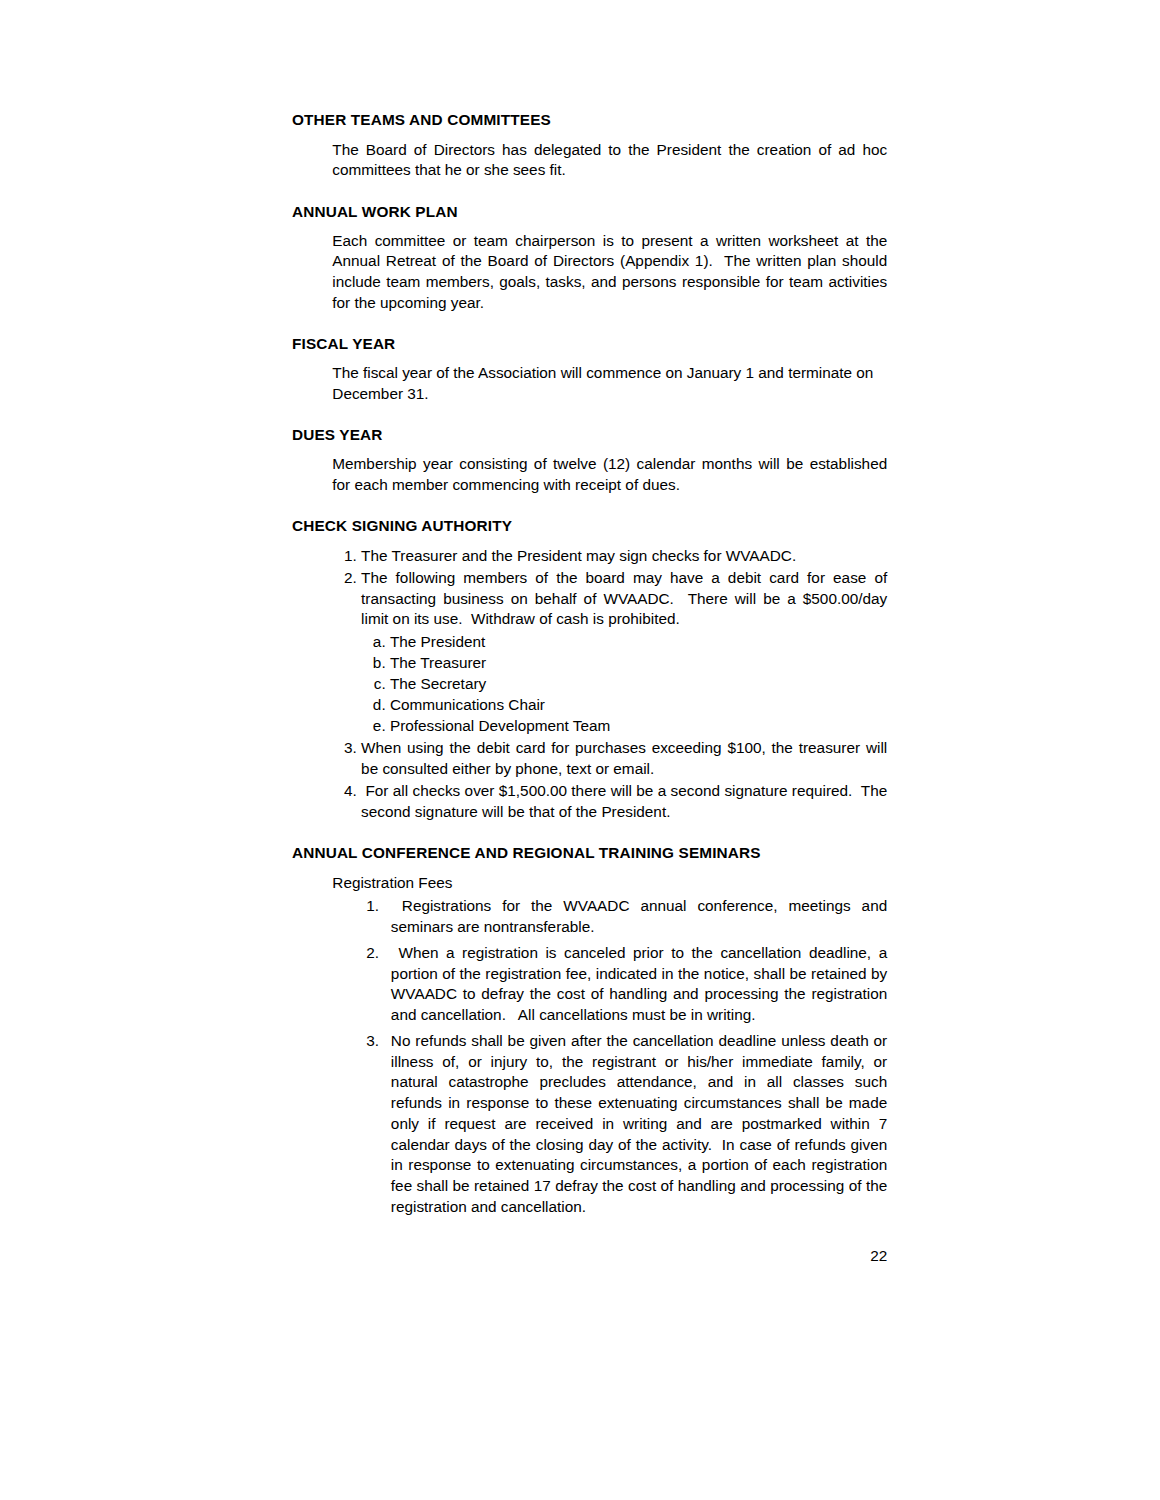OTHER TEAMS AND COMMITTEES
The Board of Directors has delegated to the President the creation of ad hoc committees that he or she sees fit.
ANNUAL WORK PLAN
Each committee or team chairperson is to present a written worksheet at the Annual Retreat of the Board of Directors (Appendix 1). The written plan should include team members, goals, tasks, and persons responsible for team activities for the upcoming year.
FISCAL YEAR
The fiscal year of the Association will commence on January 1 and terminate on
December 31.
DUES YEAR
Membership year consisting of twelve (12) calendar months will be established for each member commencing with receipt of dues.
CHECK SIGNING AUTHORITY
The Treasurer and the President may sign checks for WVAADC.
The following members of the board may have a debit card for ease of transacting business on behalf of WVAADC. There will be a $500.00/day limit on its use. Withdraw of cash is prohibited.
The President
The Treasurer
The Secretary
Communications Chair
Professional Development Team
When using the debit card for purchases exceeding $100, the treasurer will be consulted either by phone, text or email.
For all checks over $1,500.00 there will be a second signature required. The second signature will be that of the President.
ANNUAL CONFERENCE AND REGIONAL TRAINING SEMINARS
Registration Fees
Registrations for the WVAADC annual conference, meetings and seminars are nontransferable.
When a registration is canceled prior to the cancellation deadline, a portion of the registration fee, indicated in the notice, shall be retained by WVAADC to defray the cost of handling and processing the registration and cancellation. All cancellations must be in writing.
No refunds shall be given after the cancellation deadline unless death or illness of, or injury to, the registrant or his/her immediate family, or natural catastrophe precludes attendance, and in all classes such refunds in response to these extenuating circumstances shall be made only if request are received in writing and are postmarked within 7 calendar days of the closing day of the activity. In case of refunds given in response to extenuating circumstances, a portion of each registration fee shall be retained 17 defray the cost of handling and processing of the registration and cancellation.
22